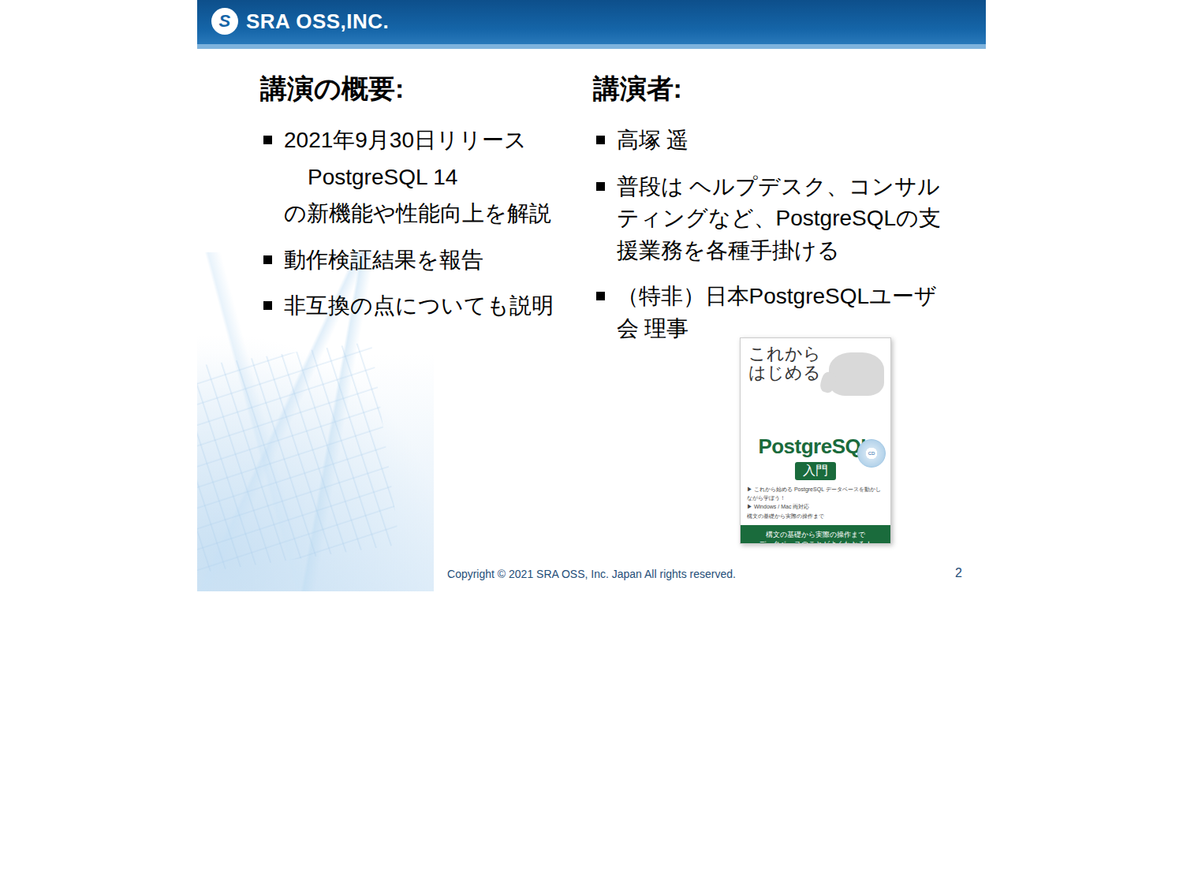SSRA OSS,INC.
講演の概要:
2021年9月30日リリース PostgreSQL 14 の新機能や性能向上を解説
動作検証結果を報告
非互換の点についても説明
講演者:
高塚 遥
普段は ヘルプデスク、コンサルティングなど、PostgreSQLの支援業務を各種手掛ける
（特非）日本PostgreSQLユーザ会 理事
これから はじめる
PostgreSQL
入門
▶ これから始める PostgreSQL データベースを動かしながら学ぼう！
▶ Windows / Mac 両対応
構文の基礎から実際の操作まで
構文の基礎から実際の操作まで
データベースのことがよくわかる！
CD
Copyright © 2021 SRA OSS, Inc. Japan All rights reserved.
2